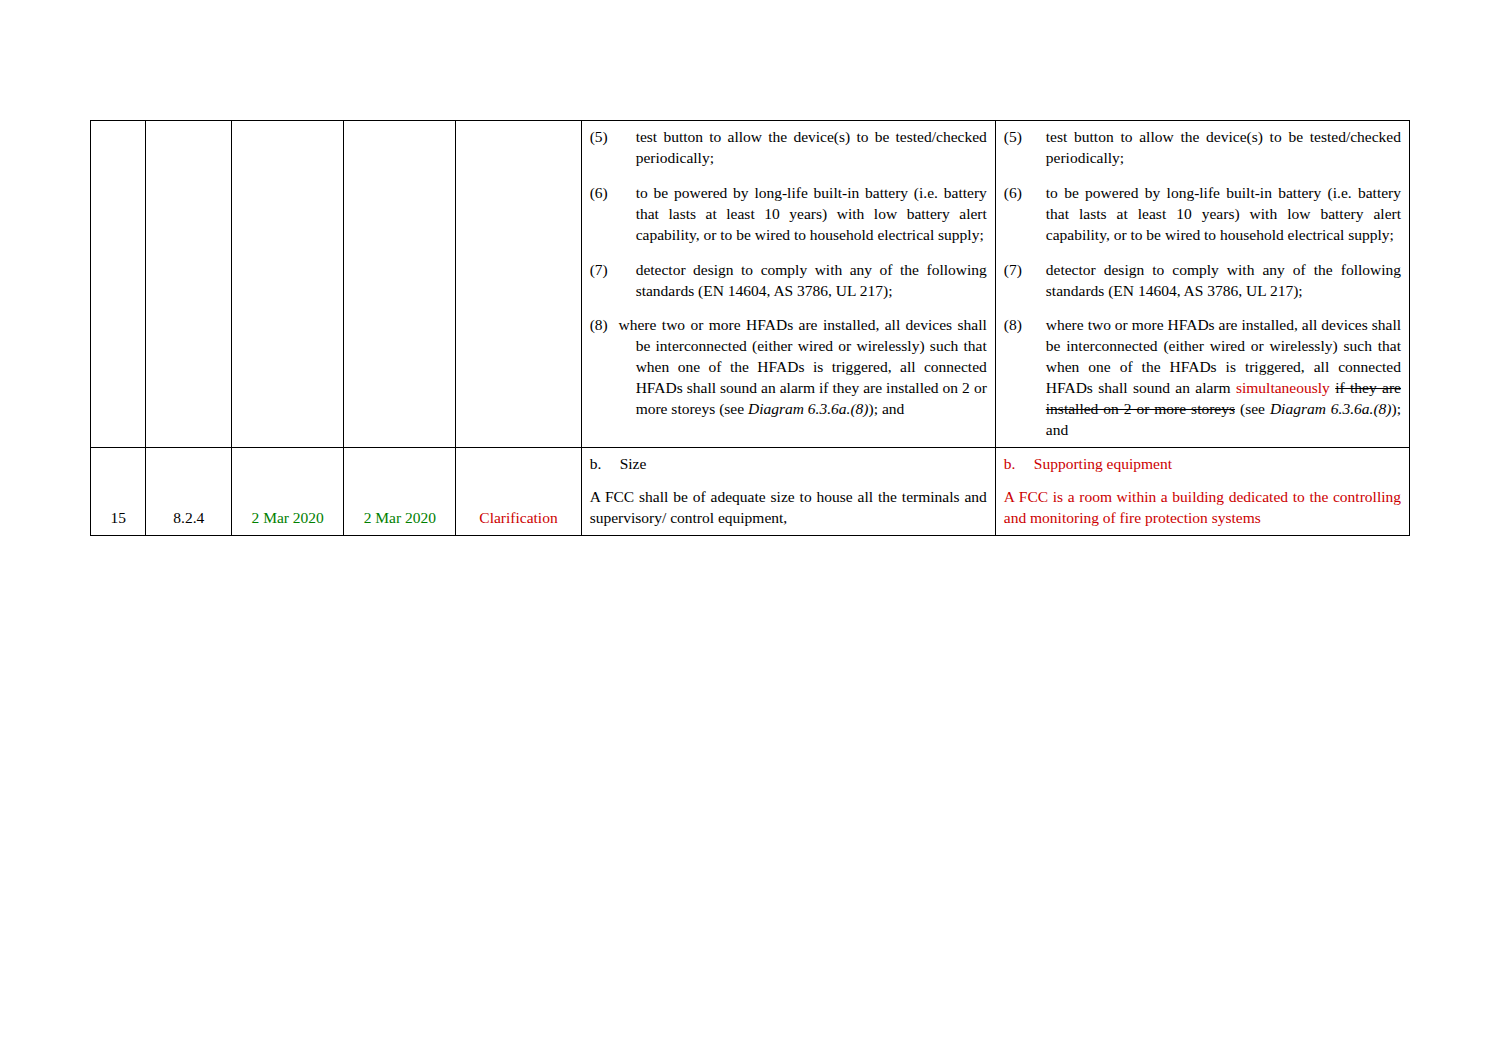| | | | | | (5) test button to allow the device(s) to be tested/checked periodically; (6) to be powered by long-life built-in battery (i.e. battery that lasts at least 10 years) with low battery alert capability, or to be wired to household electrical supply; (7) detector design to comply with any of the following standards (EN 14604, AS 3786, UL 217); (8) where two or more HFADs are installed, all devices shall be interconnected (either wired or wirelessly) such that when one of the HFADs is triggered, all connected HFADs shall sound an alarm if they are installed on 2 or more storeys (see Diagram 6.3.6a.(8) ); and | (5) test button to allow the device(s) to be tested/checked periodically; (6) to be powered by long-life built-in battery (i.e. battery that lasts at least 10 years) with low battery alert capability, or to be wired to household electrical supply; (7) detector design to comply with any of the following standards (EN 14604, AS 3786, UL 217); (8) where two or more HFADs are installed, all devices shall be interconnected (either wired or wirelessly) such that when one of the HFADs is triggered, all connected HFADs shall sound an alarm simultaneously if they are installed on 2 or more storeys (see Diagram 6.3.6a.(8) ); and |
| 15 | 8.2.4 | 2 Mar 2020 | 2 Mar 2020 | Clarification | b. Size A FCC shall be of adequate size to house all the terminals and supervisory/ control equipment, | b. Supporting equipment A FCC is a room within a building dedicated to the controlling and monitoring of fire protection systems |